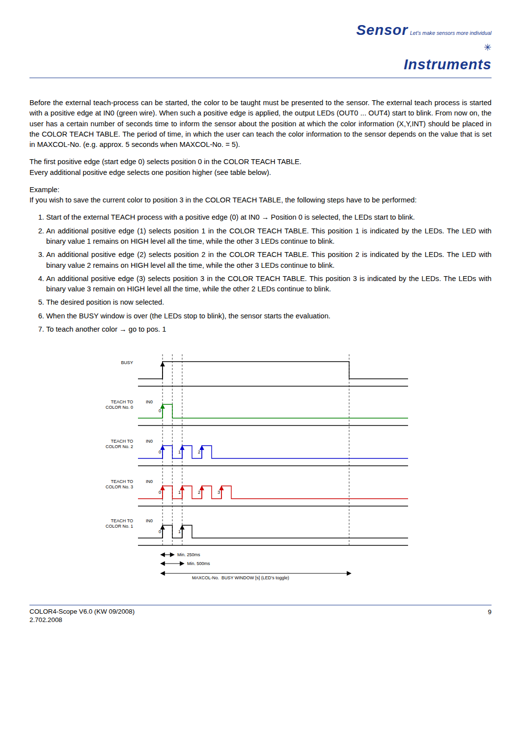Sensor Let's make sensors more individual
✳
Instruments
Before the external teach-process can be started, the color to be taught must be presented to the sensor. The external teach process is started with a positive edge at IN0 (green wire). When such a positive edge is applied, the output LEDs (OUT0 ... OUT4) start to blink. From now on, the user has a certain number of seconds time to inform the sensor about the position at which the color information (X,Y,INT) should be placed in the COLOR TEACH TABLE. The period of time, in which the user can teach the color information to the sensor depends on the value that is set in MAXCOL-No. (e.g. approx. 5 seconds when MAXCOL-No. = 5).
The first positive edge (start edge 0) selects position 0 in the COLOR TEACH TABLE.
Every additional positive edge selects one position higher (see table below).
Example:
If you wish to save the current color to position 3 in the COLOR TEACH TABLE, the following steps have to be performed:
Start of the external TEACH process with a positive edge (0) at IN0 → Position 0 is selected, the LEDs start to blink.
An additional positive edge (1) selects position 1 in the COLOR TEACH TABLE. This position 1 is indicated by the LEDs. The LED with binary value 1 remains on HIGH level all the time, while the other 3 LEDs continue to blink.
An additional positive edge (2) selects position 2 in the COLOR TEACH TABLE. This position 2 is indicated by the LEDs. The LED with binary value 2 remains on HIGH level all the time, while the other 3 LEDs continue to blink.
An additional positive edge (3) selects position 3 in the COLOR TEACH TABLE. This position 3 is indicated by the LEDs. The LEDs with binary value 3 remain on HIGH level all the time, while the other 2 LEDs continue to blink.
The desired position is now selected.
When the BUSY window is over (the LEDs stop to blink), the sensor starts the evaluation.
To teach another color → go to pos. 1
BUSY TEACH TO IN0 COLOR No. 0 0 TEACH TO IN0 COLOR No. 2 0 1 2 TEACH TO IN0 COLOR No. 3 0 1 2 3 TEACH TO IN0 COLOR No. 1 0 1 Min. 250ms Min. 500ms MAXCOL-No. BUSY WINDOW [s] (LED’s toggle)
COLOR4-Scope V6.0 (KW 09/2008)
2.702.2008
9